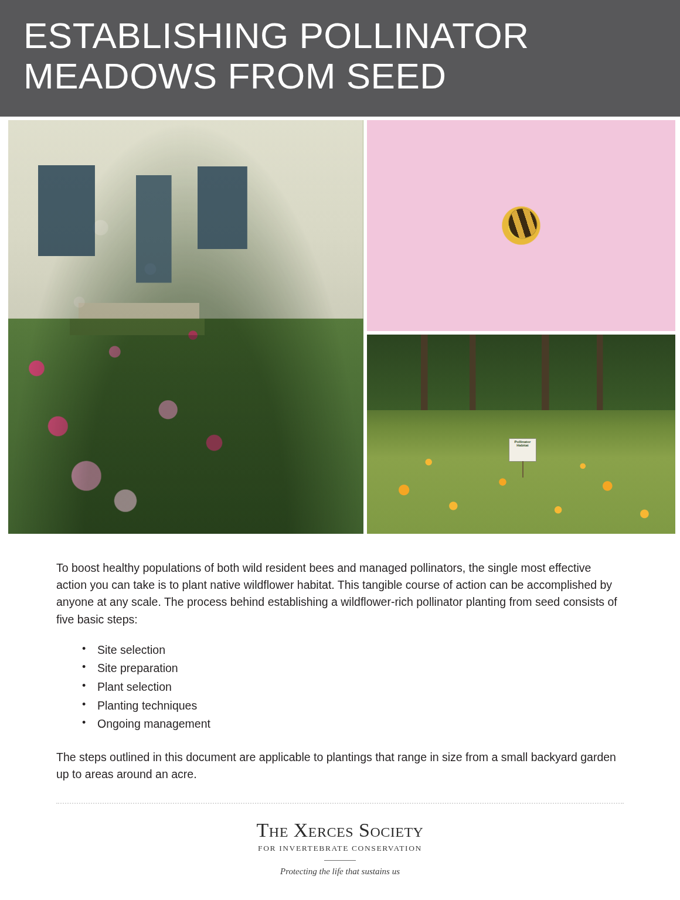Establishing Pollinator Meadows from Seed
Pollinator
Habitat
To boost healthy populations of both wild resident bees and managed pollinators, the single most effective action you can take is to plant native wildflower habitat. This tangible course of action can be accomplished by anyone at any scale. The process behind establishing a wildflower-rich pollinator planting from seed consists of five basic steps:
Site selection
Site preparation
Plant selection
Planting techniques
Ongoing management
The steps outlined in this document are applicable to plantings that range in size from a small backyard garden up to areas around an acre.
The Xerces Society
for Invertebrate Conservation
Protecting the life that sustains us